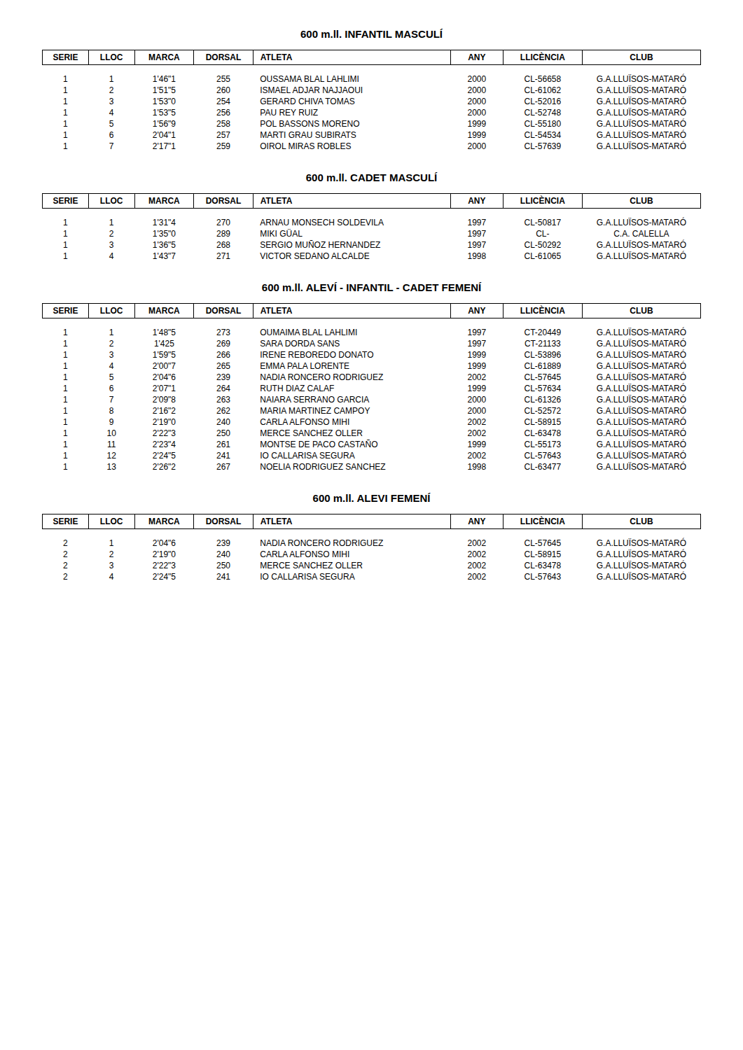600 m.ll. INFANTIL MASCULÍ
| SERIE | LLOC | MARCA | DORSAL | ATLETA | ANY | LLICÈNCIA | CLUB |
| --- | --- | --- | --- | --- | --- | --- | --- |
| 1 | 1 | 1'46"1 | 255 | OUSSAMA BLAL LAHLIMI | 2000 | CL-56658 | G.A.LLUÏSOS-MATARÓ |
| 1 | 2 | 1'51"5 | 260 | ISMAEL ADJAR NAJJAOUI | 2000 | CL-61062 | G.A.LLUÏSOS-MATARÓ |
| 1 | 3 | 1'53"0 | 254 | GERARD CHIVA TOMAS | 2000 | CL-52016 | G.A.LLUÏSOS-MATARÓ |
| 1 | 4 | 1'53"5 | 256 | PAU REY RUIZ | 2000 | CL-52748 | G.A.LLUÏSOS-MATARÓ |
| 1 | 5 | 1'56"9 | 258 | POL BASSONS MORENO | 1999 | CL-55180 | G.A.LLUÏSOS-MATARÓ |
| 1 | 6 | 2'04"1 | 257 | MARTI GRAU SUBIRATS | 1999 | CL-54534 | G.A.LLUÏSOS-MATARÓ |
| 1 | 7 | 2'17"1 | 259 | OIROL MIRAS ROBLES | 2000 | CL-57639 | G.A.LLUÏSOS-MATARÓ |
600 m.ll. CADET MASCULÍ
| SERIE | LLOC | MARCA | DORSAL | ATLETA | ANY | LLICÈNCIA | CLUB |
| --- | --- | --- | --- | --- | --- | --- | --- |
| 1 | 1 | 1'31"4 | 270 | ARNAU MONSECH SOLDEVILA | 1997 | CL-50817 | G.A.LLUÏSOS-MATARÓ |
| 1 | 2 | 1'35"0 | 289 | MIKI GÜAL | 1997 | CL- | C.A. CALELLA |
| 1 | 3 | 1'36"5 | 268 | SERGIO MUÑOZ HERNANDEZ | 1997 | CL-50292 | G.A.LLUÏSOS-MATARÓ |
| 1 | 4 | 1'43"7 | 271 | VICTOR SEDANO ALCALDE | 1998 | CL-61065 | G.A.LLUÏSOS-MATARÓ |
600 m.ll. ALEVÍ - INFANTIL - CADET FEMENÍ
| SERIE | LLOC | MARCA | DORSAL | ATLETA | ANY | LLICÈNCIA | CLUB |
| --- | --- | --- | --- | --- | --- | --- | --- |
| 1 | 1 | 1'48"5 | 273 | OUMAIMA BLAL LAHLIMI | 1997 | CT-20449 | G.A.LLUÏSOS-MATARÓ |
| 1 | 2 | 1'425 | 269 | SARA DORDA SANS | 1997 | CT-21133 | G.A.LLUÏSOS-MATARÓ |
| 1 | 3 | 1'59"5 | 266 | IRENE REBOREDO DONATO | 1999 | CL-53896 | G.A.LLUÏSOS-MATARÓ |
| 1 | 4 | 2'00"7 | 265 | EMMA PALA LORENTE | 1999 | CL-61889 | G.A.LLUÏSOS-MATARÓ |
| 1 | 5 | 2'04"6 | 239 | NADIA RONCERO RODRIGUEZ | 2002 | CL-57645 | G.A.LLUÏSOS-MATARÓ |
| 1 | 6 | 2'07"1 | 264 | RUTH DIAZ CALAF | 1999 | CL-57634 | G.A.LLUÏSOS-MATARÓ |
| 1 | 7 | 2'09"8 | 263 | NAIARA SERRANO GARCIA | 2000 | CL-61326 | G.A.LLUÏSOS-MATARÓ |
| 1 | 8 | 2'16"2 | 262 | MARIA MARTINEZ CAMPOY | 2000 | CL-52572 | G.A.LLUÏSOS-MATARÓ |
| 1 | 9 | 2'19"0 | 240 | CARLA ALFONSO MIHI | 2002 | CL-58915 | G.A.LLUÏSOS-MATARÓ |
| 1 | 10 | 2'22"3 | 250 | MERCE SANCHEZ OLLER | 2002 | CL-63478 | G.A.LLUÏSOS-MATARÓ |
| 1 | 11 | 2'23"4 | 261 | MONTSE DE PACO CASTAÑO | 1999 | CL-55173 | G.A.LLUÏSOS-MATARÓ |
| 1 | 12 | 2'24"5 | 241 | IO CALLARISA SEGURA | 2002 | CL-57643 | G.A.LLUÏSOS-MATARÓ |
| 1 | 13 | 2'26"2 | 267 | NOELIA RODRIGUEZ SANCHEZ | 1998 | CL-63477 | G.A.LLUÏSOS-MATARÓ |
600 m.ll. ALEVI FEMENÍ
| SERIE | LLOC | MARCA | DORSAL | ATLETA | ANY | LLICÈNCIA | CLUB |
| --- | --- | --- | --- | --- | --- | --- | --- |
| 2 | 1 | 2'04"6 | 239 | NADIA RONCERO RODRIGUEZ | 2002 | CL-57645 | G.A.LLUÏSOS-MATARÓ |
| 2 | 2 | 2'19"0 | 240 | CARLA ALFONSO MIHI | 2002 | CL-58915 | G.A.LLUÏSOS-MATARÓ |
| 2 | 3 | 2'22"3 | 250 | MERCE SANCHEZ OLLER | 2002 | CL-63478 | G.A.LLUÏSOS-MATARÓ |
| 2 | 4 | 2'24"5 | 241 | IO CALLARISA SEGURA | 2002 | CL-57643 | G.A.LLUÏSOS-MATARÓ |